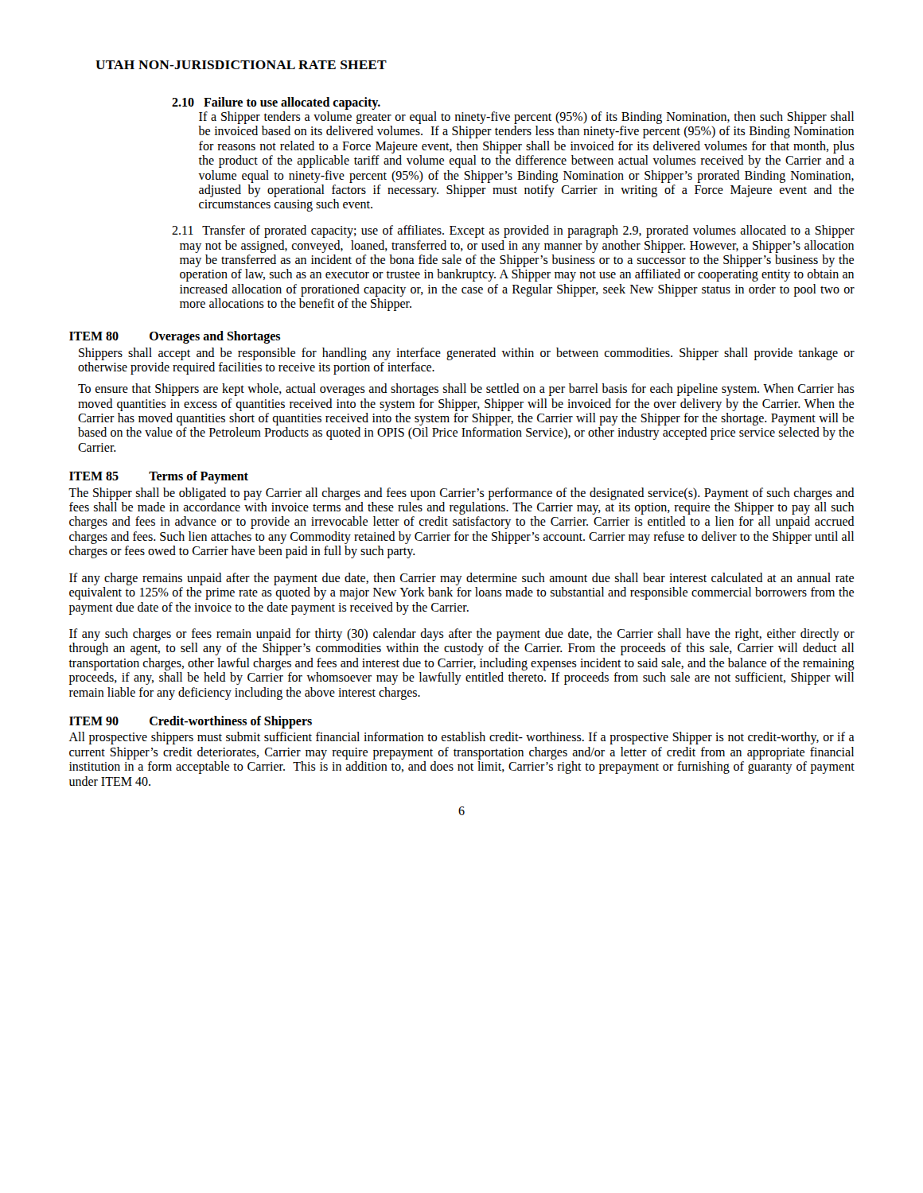UTAH NON-JURISDICTIONAL RATE SHEET
2.10 Failure to use allocated capacity.
If a Shipper tenders a volume greater or equal to ninety-five percent (95%) of its Binding Nomination, then such Shipper shall be invoiced based on its delivered volumes. If a Shipper tenders less than ninety-five percent (95%) of its Binding Nomination for reasons not related to a Force Majeure event, then Shipper shall be invoiced for its delivered volumes for that month, plus the product of the applicable tariff and volume equal to the difference between actual volumes received by the Carrier and a volume equal to ninety-five percent (95%) of the Shipper’s Binding Nomination or Shipper’s prorated Binding Nomination, adjusted by operational factors if necessary. Shipper must notify Carrier in writing of a Force Majeure event and the circumstances causing such event.
2.11 Transfer of prorated capacity; use of affiliates. Except as provided in paragraph 2.9, prorated volumes allocated to a Shipper may not be assigned, conveyed, loaned, transferred to, or used in any manner by another Shipper. However, a Shipper’s allocation may be transferred as an incident of the bona fide sale of the Shipper’s business or to a successor to the Shipper’s business by the operation of law, such as an executor or trustee in bankruptcy. A Shipper may not use an affiliated or cooperating entity to obtain an increased allocation of prorationed capacity or, in the case of a Regular Shipper, seek New Shipper status in order to pool two or more allocations to the benefit of the Shipper.
ITEM 80 Overages and Shortages
Shippers shall accept and be responsible for handling any interface generated within or between commodities. Shipper shall provide tankage or otherwise provide required facilities to receive its portion of interface.
To ensure that Shippers are kept whole, actual overages and shortages shall be settled on a per barrel basis for each pipeline system. When Carrier has moved quantities in excess of quantities received into the system for Shipper, Shipper will be invoiced for the over delivery by the Carrier. When the Carrier has moved quantities short of quantities received into the system for Shipper, the Carrier will pay the Shipper for the shortage. Payment will be based on the value of the Petroleum Products as quoted in OPIS (Oil Price Information Service), or other industry accepted price service selected by the Carrier.
ITEM 85 Terms of Payment
The Shipper shall be obligated to pay Carrier all charges and fees upon Carrier’s performance of the designated service(s). Payment of such charges and fees shall be made in accordance with invoice terms and these rules and regulations. The Carrier may, at its option, require the Shipper to pay all such charges and fees in advance or to provide an irrevocable letter of credit satisfactory to the Carrier. Carrier is entitled to a lien for all unpaid accrued charges and fees. Such lien attaches to any Commodity retained by Carrier for the Shipper’s account. Carrier may refuse to deliver to the Shipper until all charges or fees owed to Carrier have been paid in full by such party.
If any charge remains unpaid after the payment due date, then Carrier may determine such amount due shall bear interest calculated at an annual rate equivalent to 125% of the prime rate as quoted by a major New York bank for loans made to substantial and responsible commercial borrowers from the payment due date of the invoice to the date payment is received by the Carrier.
If any such charges or fees remain unpaid for thirty (30) calendar days after the payment due date, the Carrier shall have the right, either directly or through an agent, to sell any of the Shipper’s commodities within the custody of the Carrier. From the proceeds of this sale, Carrier will deduct all transportation charges, other lawful charges and fees and interest due to Carrier, including expenses incident to said sale, and the balance of the remaining proceeds, if any, shall be held by Carrier for whomsoever may be lawfully entitled thereto. If proceeds from such sale are not sufficient, Shipper will remain liable for any deficiency including the above interest charges.
ITEM 90 Credit-worthiness of Shippers
All prospective shippers must submit sufficient financial information to establish credit- worthiness. If a prospective Shipper is not credit-worthy, or if a current Shipper’s credit deteriorates, Carrier may require prepayment of transportation charges and/or a letter of credit from an appropriate financial institution in a form acceptable to Carrier. This is in addition to, and does not limit, Carrier’s right to prepayment or furnishing of guaranty of payment under ITEM 40.
6